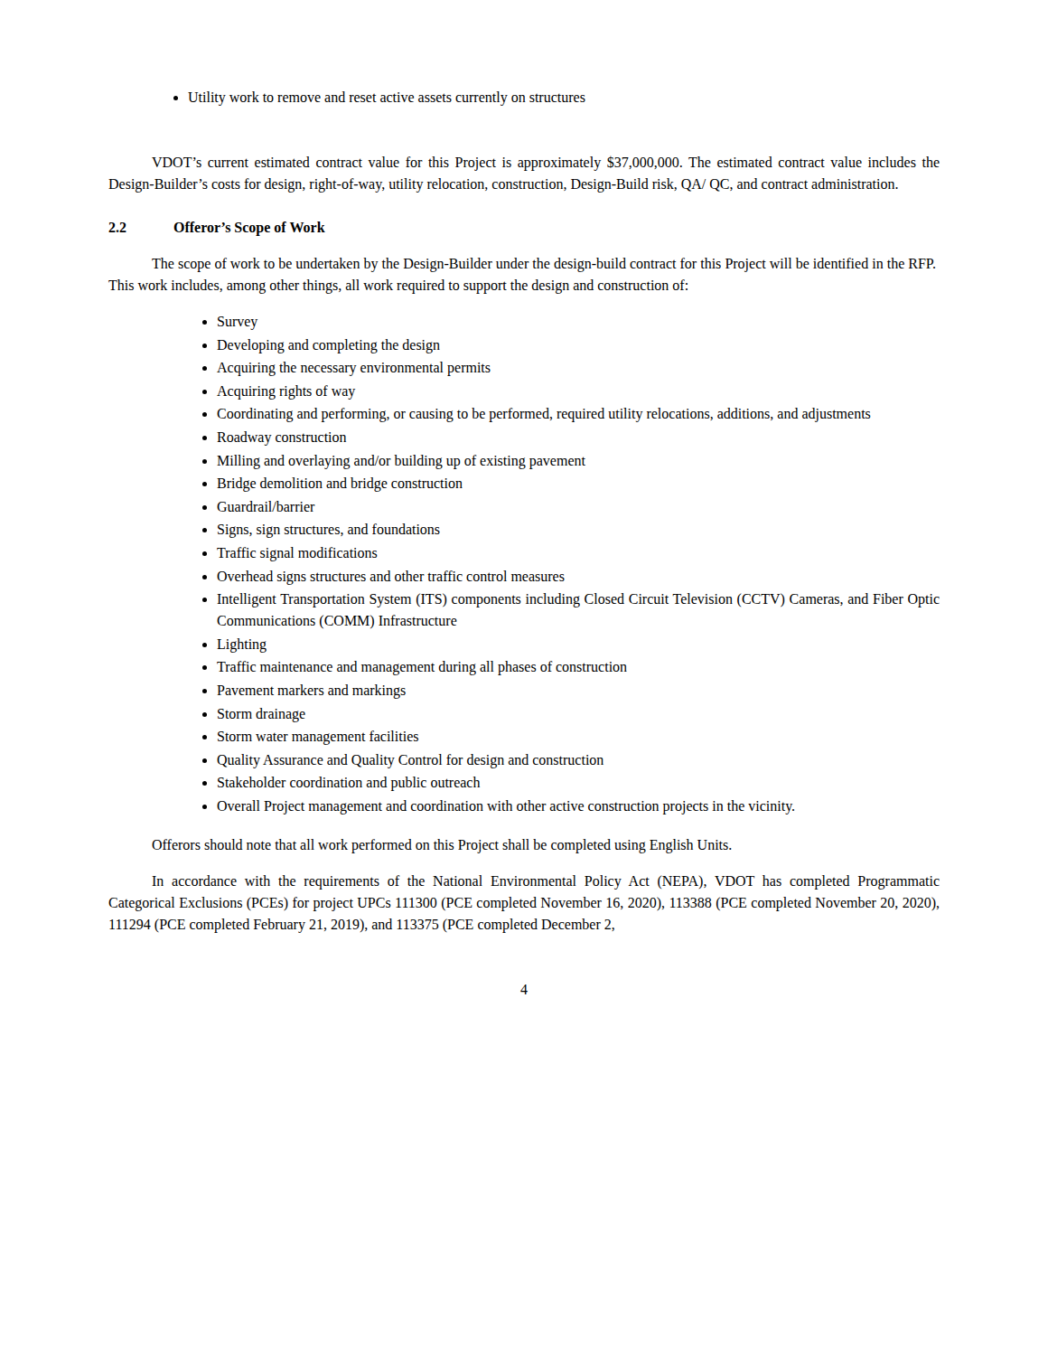Utility work to remove and reset active assets currently on structures
VDOT’s current estimated contract value for this Project is approximately $37,000,000. The estimated contract value includes the Design-Builder’s costs for design, right-of-way, utility relocation, construction, Design-Build risk, QA/ QC, and contract administration.
2.2 Offeror’s Scope of Work
The scope of work to be undertaken by the Design-Builder under the design-build contract for this Project will be identified in the RFP. This work includes, among other things, all work required to support the design and construction of:
Survey
Developing and completing the design
Acquiring the necessary environmental permits
Acquiring rights of way
Coordinating and performing, or causing to be performed, required utility relocations, additions, and adjustments
Roadway construction
Milling and overlaying and/or building up of existing pavement
Bridge demolition and bridge construction
Guardrail/barrier
Signs, sign structures, and foundations
Traffic signal modifications
Overhead signs structures and other traffic control measures
Intelligent Transportation System (ITS) components including Closed Circuit Television (CCTV) Cameras, and Fiber Optic Communications (COMM) Infrastructure
Lighting
Traffic maintenance and management during all phases of construction
Pavement markers and markings
Storm drainage
Storm water management facilities
Quality Assurance and Quality Control for design and construction
Stakeholder coordination and public outreach
Overall Project management and coordination with other active construction projects in the vicinity.
Offerors should note that all work performed on this Project shall be completed using English Units.
In accordance with the requirements of the National Environmental Policy Act (NEPA), VDOT has completed Programmatic Categorical Exclusions (PCEs) for project UPCs 111300 (PCE completed November 16, 2020), 113388 (PCE completed November 20, 2020), 111294 (PCE completed February 21, 2019), and 113375 (PCE completed December 2,
4